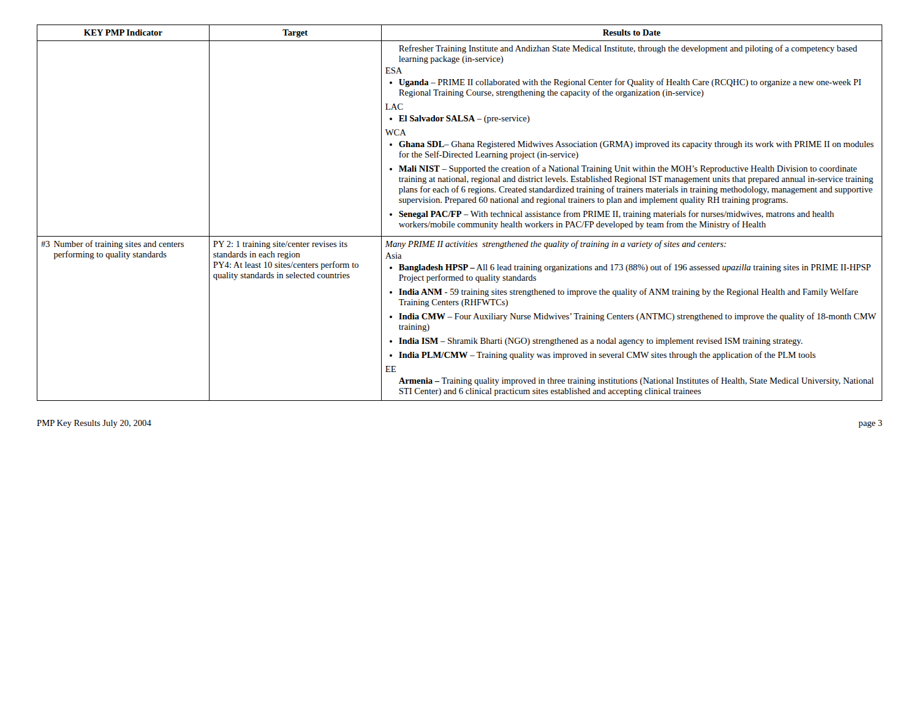| KEY PMP Indicator | Target | Results to Date |
| --- | --- | --- |
| | | Refresher Training Institute and Andizhan State Medical Institute, through the development and piloting of a competency based learning package (in-service) ESA Uganda – PRIME II collaborated with the Regional Center for Quality of Health Care (RCQHC) to organize a new one-week PI Regional Training Course, strengthening the capacity of the organization (in-service) LAC El Salvador SALSA – (pre-service) WCA Ghana SDL – Ghana Registered Midwives Association (GRMA) improved its capacity through its work with PRIME II on modules for the Self-Directed Learning project (in-service) Mali NIST – Supported the creation of a National Training Unit within the MOH’s Reproductive Health Division to coordinate training at national, regional and district levels. Established Regional IST management units that prepared annual in-service training plans for each of 6 regions. Created standardized training of trainers materials in training methodology, management and supportive supervision. Prepared 60 national and regional trainers to plan and implement quality RH training programs. Senegal PAC/FP – With technical assistance from PRIME II, training materials for nurses/midwives, matrons and health workers/mobile community health workers in PAC/FP developed by team from the Ministry of Health |
| #3 Number of training sites and centers performing to quality standards | PY 2: 1 training site/center revises its standards in each region PY4: At least 10 sites/centers perform to quality standards in selected countries | Many PRIME II activities strengthened the quality of training in a variety of sites and centers: Asia Bangladesh HPSP – All 6 lead training organizations and 173 (88%) out of 196 assessed upazilla training sites in PRIME II-HPSP Project performed to quality standards India ANM - 59 training sites strengthened to improve the quality of ANM training by the Regional Health and Family Welfare Training Centers (RHFWTCs) India CMW – Four Auxiliary Nurse Midwives’ Training Centers (ANTMC) strengthened to improve the quality of 18-month CMW training) India ISM – Shramik Bharti (NGO) strengthened as a nodal agency to implement revised ISM training strategy. India PLM/CMW – Training quality was improved in several CMW sites through the application of the PLM tools EE Armenia – Training quality improved in three training institutions (National Institutes of Health, State Medical University, National STI Center) and 6 clinical practicum sites established and accepting clinical trainees |
PMP Key Results July 20, 2004 page 3